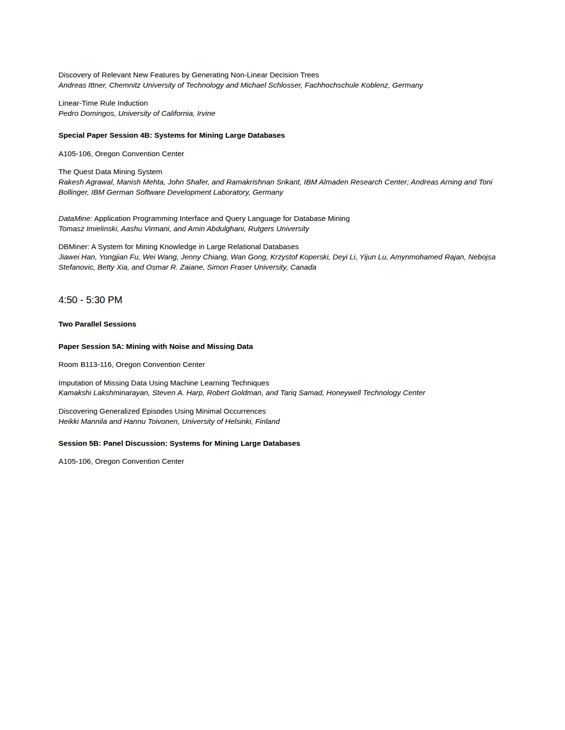Discovery of Relevant New Features by Generating Non-Linear Decision Trees
Andreas Ittner, Chemnitz University of Technology and Michael Schlosser, Fachhochschule Koblenz, Germany
Linear-Time Rule Induction
Pedro Domingos, University of California, Irvine
Special Paper Session 4B: Systems for Mining Large Databases
A105-106, Oregon Convention Center
The Quest Data Mining System
Rakesh Agrawal, Manish Mehta, John Shafer, and Ramakrishnan Srikant, IBM Almaden Research Center; Andreas Arning and Toni Bollinger, IBM German Software Development Laboratory, Germany
DataMine: Application Programming Interface and Query Language for Database Mining
Tomasz Imielinski, Aashu Virmani, and Amin Abdulghani, Rutgers University
DBMiner: A System for Mining Knowledge in Large Relational Databases
Jiawei Han, Yongjian Fu, Wei Wang, Jenny Chiang, Wan Gong, Krzystof Koperski, Deyi Li, Yijun Lu, Amynmohamed Rajan, Nebojsa Stefanovic, Betty Xia, and Osmar R. Zaiane, Simon Fraser University, Canada
4:50 - 5:30 PM
Two Parallel Sessions
Paper Session 5A: Mining with Noise and Missing Data
Room B113-116, Oregon Convention Center
Imputation of Missing Data Using Machine Learning Techniques
Kamakshi Lakshminarayan, Steven A. Harp, Robert Goldman, and Tariq Samad, Honeywell Technology Center
Discovering Generalized Episodes Using Minimal Occurrences
Heikki Mannila and Hannu Toivonen, University of Helsinki, Finland
Session 5B: Panel Discussion: Systems for Mining Large Databases
A105-106, Oregon Convention Center